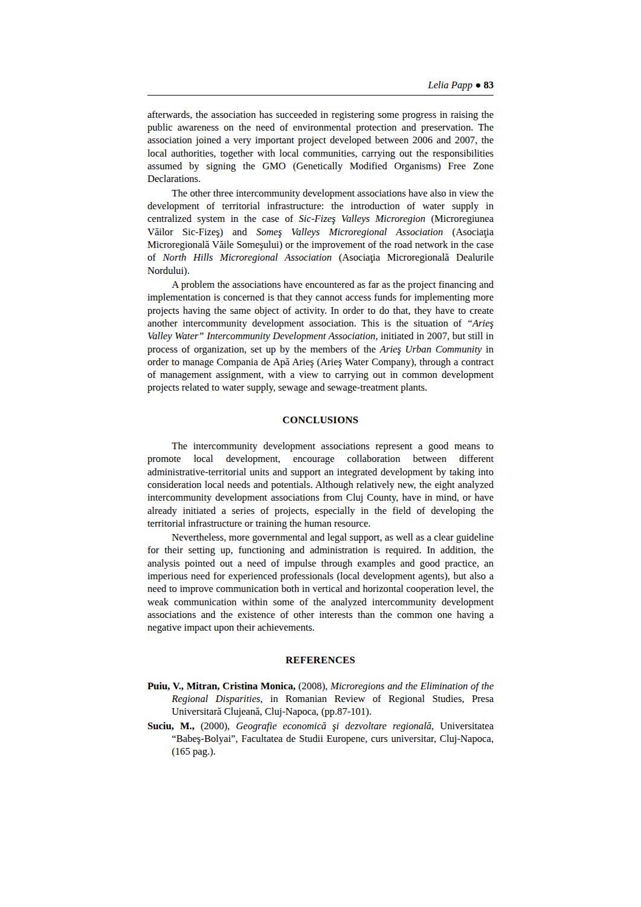Lelia Papp ● 83
afterwards, the association has succeeded in registering some progress in raising the public awareness on the need of environmental protection and preservation. The association joined a very important project developed between 2006 and 2007, the local authorities, together with local communities, carrying out the responsibilities assumed by signing the GMO (Genetically Modified Organisms) Free Zone Declarations.
The other three intercommunity development associations have also in view the development of territorial infrastructure: the introduction of water supply in centralized system in the case of Sic-Fizeş Valleys Microregion (Microregiunea Văilor Sic-Fizeş) and Someş Valleys Microregional Association (Asociaţia Microregională Văile Someşului) or the improvement of the road network in the case of North Hills Microregional Association (Asociaţia Microregională Dealurile Nordului).
A problem the associations have encountered as far as the project financing and implementation is concerned is that they cannot access funds for implementing more projects having the same object of activity. In order to do that, they have to create another intercommunity development association. This is the situation of “Arieş Valley Water” Intercommunity Development Association, initiated in 2007, but still in process of organization, set up by the members of the Arieş Urban Community in order to manage Compania de Apă Arieş (Arieş Water Company), through a contract of management assignment, with a view to carrying out in common development projects related to water supply, sewage and sewage-treatment plants.
CONCLUSIONS
The intercommunity development associations represent a good means to promote local development, encourage collaboration between different administrative-territorial units and support an integrated development by taking into consideration local needs and potentials. Although relatively new, the eight analyzed intercommunity development associations from Cluj County, have in mind, or have already initiated a series of projects, especially in the field of developing the territorial infrastructure or training the human resource.
Nevertheless, more governmental and legal support, as well as a clear guideline for their setting up, functioning and administration is required. In addition, the analysis pointed out a need of impulse through examples and good practice, an imperious need for experienced professionals (local development agents), but also a need to improve communication both in vertical and horizontal cooperation level, the weak communication within some of the analyzed intercommunity development associations and the existence of other interests than the common one having a negative impact upon their achievements.
REFERENCES
Puiu, V., Mitran, Cristina Monica, (2008), Microregions and the Elimination of the Regional Disparities, in Romanian Review of Regional Studies, Presa Universitară Clujeană, Cluj-Napoca, (pp.87-101).
Suciu, M., (2000), Geografie economică şi dezvoltare regională, Universitatea “Babeş-Bolyai”, Facultatea de Studii Europene, curs universitar, Cluj-Napoca, (165 pag.).